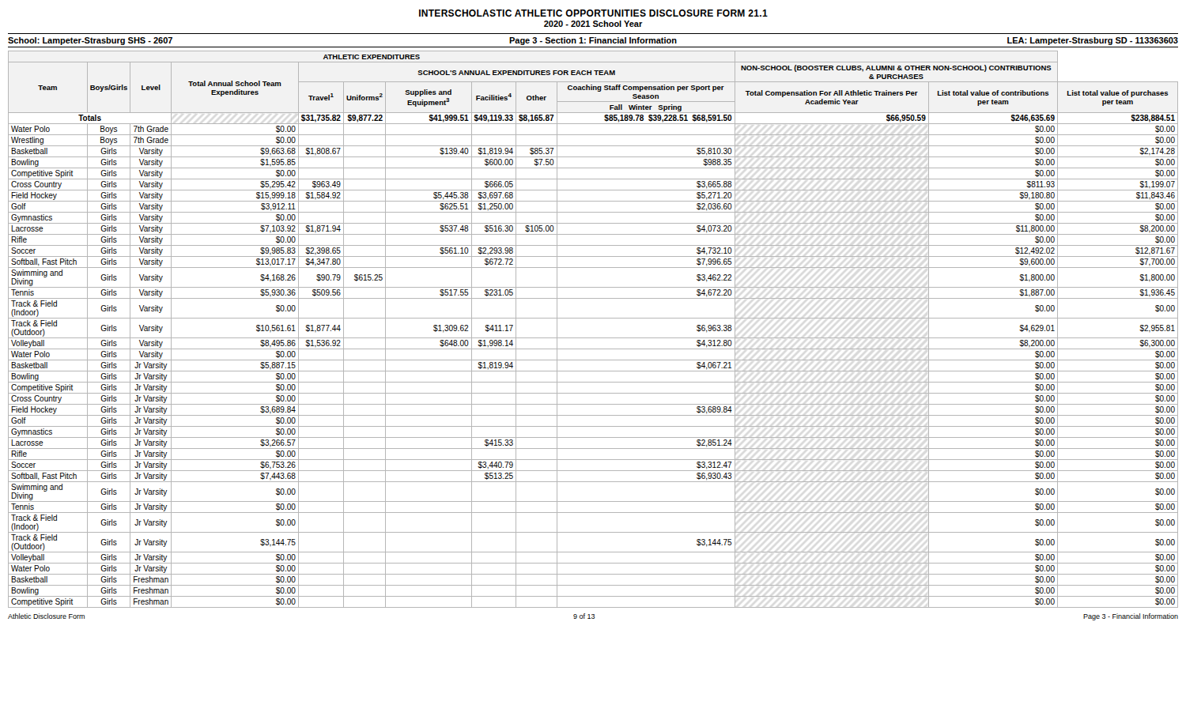INTERSCHOLASTIC ATHLETIC OPPORTUNITIES DISCLOSURE FORM 21.1
2020 - 2021 School Year
School: Lampeter-Strasburg SHS - 2607
Page 3 - Section 1: Financial Information
LEA: Lampeter-Strasburg SD - 113363603
| ATHLETIC EXPENDITURES | |
| --- | --- |
| Team | Boys/Girls | Level | Total Annual School Team Expenditures | SCHOOL'S ANNUAL EXPENDITURES FOR EACH TEAM | NON-SCHOOL (BOOSTER CLUBS, ALUMNI & OTHER NON-SCHOOL) CONTRIBUTIONS & PURCHASES |
| Travel 1 | Uniforms 2 | Supplies and Equipment 3 | Facilities 4 | Other | Coaching Staff Compensation per Sport per Season | Total Compensation For All Athletic Trainers Per Academic Year | List total value of contributions per team | List total value of purchases per team |
| Fall Winter Spring |
| Totals | | $31,735.82 | $9,877.22 | $41,999.51 | $49,119.33 | $8,165.87 | $85,189.78 $39,228.51 $68,591.50 | $66,950.59 | $246,635.69 | $238,884.51 |
| Water Polo | Boys | 7th Grade | $0.00 | | | | | | | | $0.00 | $0.00 |
| Wrestling | Boys | 7th Grade | $0.00 | | | | | | | | $0.00 | $0.00 |
| Basketball | Girls | Varsity | $9,663.68 | $1,808.67 | | $139.40 | $1,819.94 | $85.37 | $5,810.30 | | $0.00 | $2,174.28 |
| Bowling | Girls | Varsity | $1,595.85 | | | | $600.00 | $7.50 | $988.35 | | $0.00 | $0.00 |
| Competitive Spirit | Girls | Varsity | $0.00 | | | | | | | | $0.00 | $0.00 |
| Cross Country | Girls | Varsity | $5,295.42 | $963.49 | | | $666.05 | | $3,665.88 | | $811.93 | $1,199.07 |
| Field Hockey | Girls | Varsity | $15,999.18 | $1,584.92 | | $5,445.38 | $3,697.68 | | $5,271.20 | | $9,180.80 | $11,843.46 |
| Golf | Girls | Varsity | $3,912.11 | | | $625.51 | $1,250.00 | | $2,036.60 | | $0.00 | $0.00 |
| Gymnastics | Girls | Varsity | $0.00 | | | | | | | | $0.00 | $0.00 |
| Lacrosse | Girls | Varsity | $7,103.92 | $1,871.94 | | $537.48 | $516.30 | $105.00 | $4,073.20 | | $11,800.00 | $8,200.00 |
| Rifle | Girls | Varsity | $0.00 | | | | | | | | $0.00 | $0.00 |
| Soccer | Girls | Varsity | $9,985.83 | $2,398.65 | | $561.10 | $2,293.98 | | $4,732.10 | | $12,492.02 | $12,871.67 |
| Softball, Fast Pitch | Girls | Varsity | $13,017.17 | $4,347.80 | | | $672.72 | | $7,996.65 | | $9,600.00 | $7,700.00 |
| Swimming and Diving | Girls | Varsity | $4,168.26 | $90.79 | $615.25 | | | | $3,462.22 | | $1,800.00 | $1,800.00 |
| Tennis | Girls | Varsity | $5,930.36 | $509.56 | | $517.55 | $231.05 | | $4,672.20 | | $1,887.00 | $1,936.45 |
| Track & Field (Indoor) | Girls | Varsity | $0.00 | | | | | | | | $0.00 | $0.00 |
| Track & Field (Outdoor) | Girls | Varsity | $10,561.61 | $1,877.44 | | $1,309.62 | $411.17 | | $6,963.38 | | $4,629.01 | $2,955.81 |
| Volleyball | Girls | Varsity | $8,495.86 | $1,536.92 | | $648.00 | $1,998.14 | | $4,312.80 | | $8,200.00 | $6,300.00 |
| Water Polo | Girls | Varsity | $0.00 | | | | | | | | $0.00 | $0.00 |
| Basketball | Girls | Jr Varsity | $5,887.15 | | | | $1,819.94 | | $4,067.21 | | $0.00 | $0.00 |
| Bowling | Girls | Jr Varsity | $0.00 | | | | | | | | $0.00 | $0.00 |
| Competitive Spirit | Girls | Jr Varsity | $0.00 | | | | | | | | $0.00 | $0.00 |
| Cross Country | Girls | Jr Varsity | $0.00 | | | | | | | | $0.00 | $0.00 |
| Field Hockey | Girls | Jr Varsity | $3,689.84 | | | | | | $3,689.84 | | $0.00 | $0.00 |
| Golf | Girls | Jr Varsity | $0.00 | | | | | | | | $0.00 | $0.00 |
| Gymnastics | Girls | Jr Varsity | $0.00 | | | | | | | | $0.00 | $0.00 |
| Lacrosse | Girls | Jr Varsity | $3,266.57 | | | | $415.33 | | $2,851.24 | | $0.00 | $0.00 |
| Rifle | Girls | Jr Varsity | $0.00 | | | | | | | | $0.00 | $0.00 |
| Soccer | Girls | Jr Varsity | $6,753.26 | | | | $3,440.79 | | $3,312.47 | | $0.00 | $0.00 |
| Softball, Fast Pitch | Girls | Jr Varsity | $7,443.68 | | | | $513.25 | | $6,930.43 | | $0.00 | $0.00 |
| Swimming and Diving | Girls | Jr Varsity | $0.00 | | | | | | | | $0.00 | $0.00 |
| Tennis | Girls | Jr Varsity | $0.00 | | | | | | | | $0.00 | $0.00 |
| Track & Field (Indoor) | Girls | Jr Varsity | $0.00 | | | | | | | | $0.00 | $0.00 |
| Track & Field (Outdoor) | Girls | Jr Varsity | $3,144.75 | | | | | | $3,144.75 | | $0.00 | $0.00 |
| Volleyball | Girls | Jr Varsity | $0.00 | | | | | | | | $0.00 | $0.00 |
| Water Polo | Girls | Jr Varsity | $0.00 | | | | | | | | $0.00 | $0.00 |
| Basketball | Girls | Freshman | $0.00 | | | | | | | | $0.00 | $0.00 |
| Bowling | Girls | Freshman | $0.00 | | | | | | | | $0.00 | $0.00 |
| Competitive Spirit | Girls | Freshman | $0.00 | | | | | | | | $0.00 | $0.00 |
Athletic Disclosure Form
9 of 13
Page 3 - Financial Information